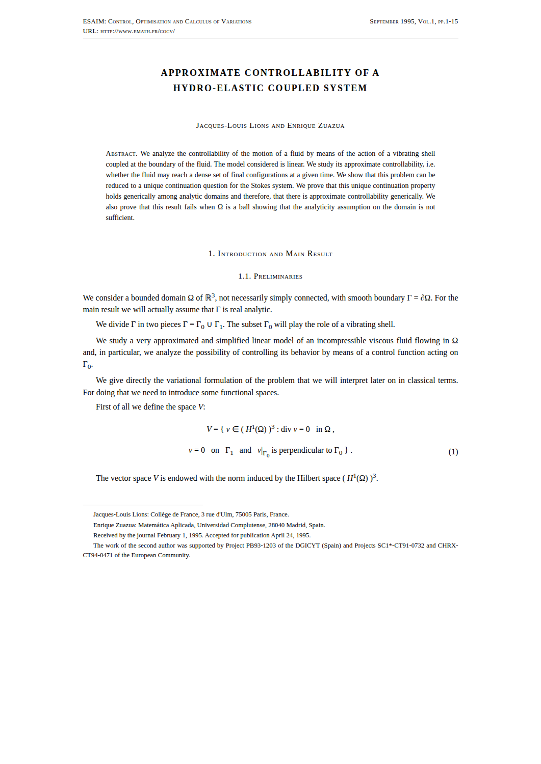ESAIM: Control, Optimisation and Calculus of Variations
URL: http://www.emath.fr/cocv/
September 1995, Vol.1, pp.1-15
Approximate Controllability of a
Hydro-Elastic Coupled System
Jacques-Louis Lions and Enrique Zuazua
Abstract. We analyze the controllability of the motion of a fluid by means of the action of a vibrating shell coupled at the boundary of the fluid. The model considered is linear. We study its approximate controllability, i.e. whether the fluid may reach a dense set of final configurations at a given time. We show that this problem can be reduced to a unique continuation question for the Stokes system. We prove that this unique continuation property holds generically among analytic domains and therefore, that there is approximate controllability generically. We also prove that this result fails when Ω is a ball showing that the analyticity assumption on the domain is not sufficient.
1. Introduction and Main Result
1.1. Preliminaries
We consider a bounded domain Ω of ℝ3, not necessarily simply connected, with smooth boundary Γ = ∂Ω. For the main result we will actually assume that Γ is real analytic.
We divide Γ in two pieces Γ = Γ0 ∪ Γ1. The subset Γ0 will play the role of a vibrating shell.
We study a very approximated and simplified linear model of an incompressible viscous fluid flowing in Ω and, in particular, we analyze the possibility of controlling its behavior by means of a control function acting on Γ0.
We give directly the variational formulation of the problem that we will interpret later on in classical terms. For doing that we need to introduce some functional spaces.
First of all we define the space V:
V = { v ∈ ( H1(Ω) )3 : div v = 0 in Ω ,
v = 0 on Γ1 and v|Γ0 is perpendicular to Γ0 } . (1)
The vector space V is endowed with the norm induced by the Hilbert space ( H1(Ω) )3.
Jacques-Louis Lions: Collège de France, 3 rue d'Ulm, 75005 Paris, France.
Enrique Zuazua: Matemática Aplicada, Universidad Complutense, 28040 Madrid, Spain.
Received by the journal February 1, 1995. Accepted for publication April 24, 1995.
The work of the second author was supported by Project PB93-1203 of the DGICYT (Spain) and Projects SC1*-CT91-0732 and CHRX-CT94-0471 of the European Community.